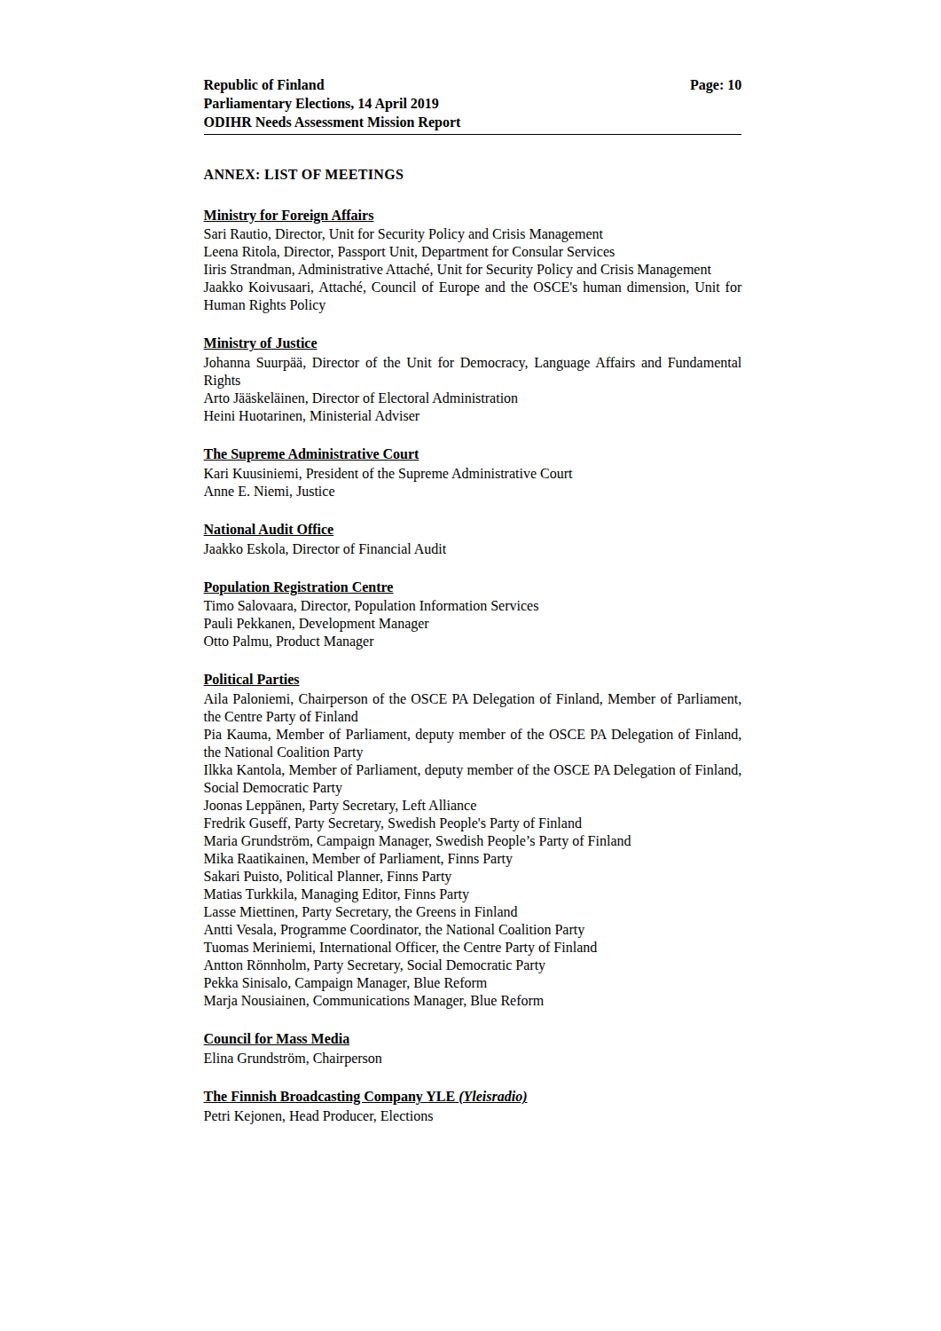Republic of Finland
Parliamentary Elections, 14 April 2019
ODIHR Needs Assessment Mission Report
Page: 10
ANNEX: LIST OF MEETINGS
Ministry for Foreign Affairs
Sari Rautio, Director, Unit for Security Policy and Crisis Management
Leena Ritola, Director, Passport Unit, Department for Consular Services
Iiris Strandman, Administrative Attaché, Unit for Security Policy and Crisis Management
Jaakko Koivusaari, Attaché, Council of Europe and the OSCE's human dimension, Unit for Human Rights Policy
Ministry of Justice
Johanna Suurpää, Director of the Unit for Democracy, Language Affairs and Fundamental Rights
Arto Jääskeläinen, Director of Electoral Administration
Heini Huotarinen, Ministerial Adviser
The Supreme Administrative Court
Kari Kuusiniemi, President of the Supreme Administrative Court
Anne E. Niemi, Justice
National Audit Office
Jaakko Eskola, Director of Financial Audit
Population Registration Centre
Timo Salovaara, Director, Population Information Services
Pauli Pekkanen, Development Manager
Otto Palmu, Product Manager
Political Parties
Aila Paloniemi, Chairperson of the OSCE PA Delegation of Finland, Member of Parliament, the Centre Party of Finland
Pia Kauma, Member of Parliament, deputy member of the OSCE PA Delegation of Finland, the National Coalition Party
Ilkka Kantola, Member of Parliament, deputy member of the OSCE PA Delegation of Finland, Social Democratic Party
Joonas Leppänen, Party Secretary, Left Alliance
Fredrik Guseff, Party Secretary, Swedish People's Party of Finland
Maria Grundström, Campaign Manager, Swedish People’s Party of Finland
Mika Raatikainen, Member of Parliament, Finns Party
Sakari Puisto, Political Planner, Finns Party
Matias Turkkila, Managing Editor, Finns Party
Lasse Miettinen, Party Secretary, the Greens in Finland
Antti Vesala, Programme Coordinator, the National Coalition Party
Tuomas Meriniemi, International Officer, the Centre Party of Finland
Antton Rönnholm, Party Secretary, Social Democratic Party
Pekka Sinisalo, Campaign Manager, Blue Reform
Marja Nousiainen, Communications Manager, Blue Reform
Council for Mass Media
Elina Grundström, Chairperson
The Finnish Broadcasting Company YLE (Yleisradio)
Petri Kejonen, Head Producer, Elections